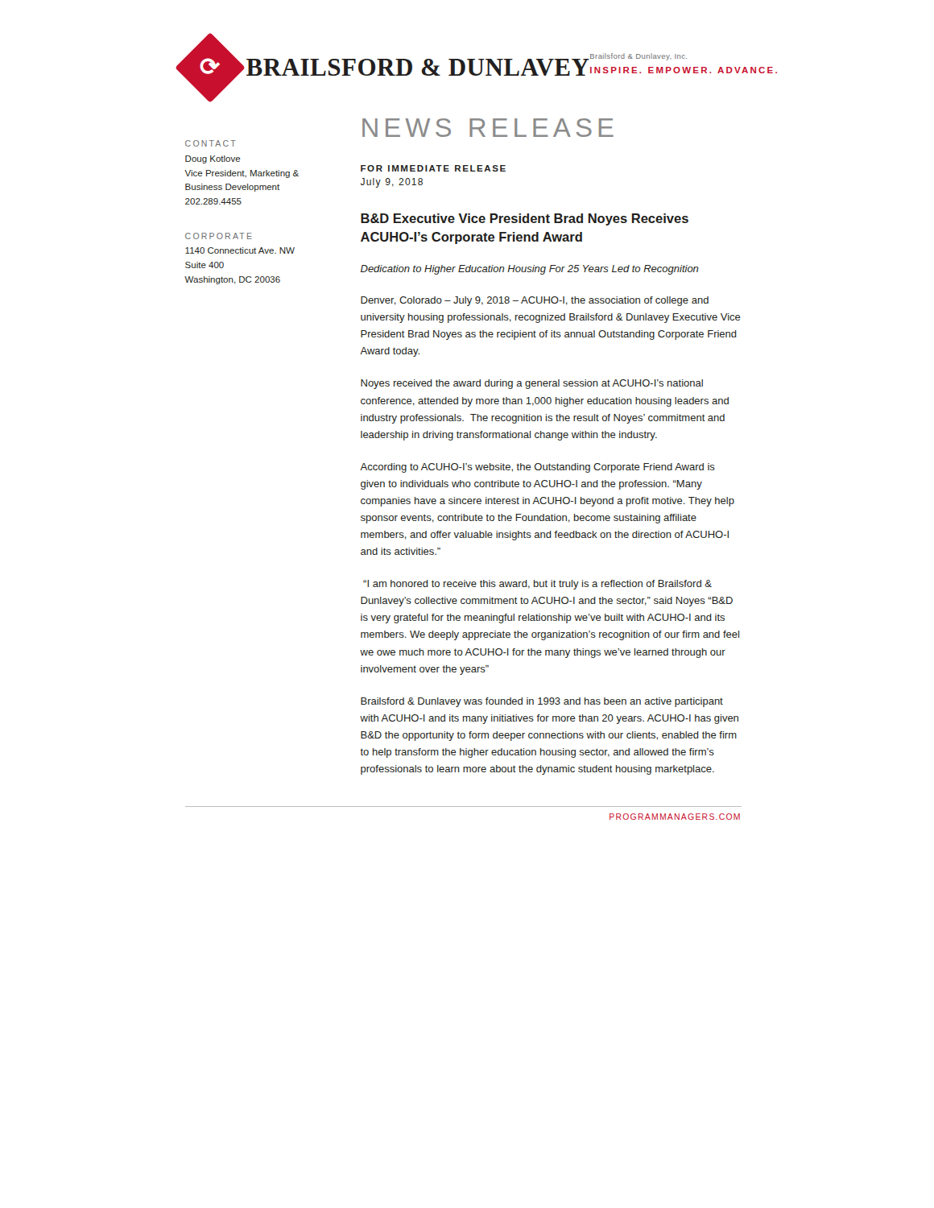⟳
BRAILSFORD & DUNLAVEY
Brailsford & Dunlavey, Inc.
INSPIRE. EMPOWER. ADVANCE.
CONTACT
Doug Kotlove
Vice President, Marketing & Business Development
202.289.4455
CORPORATE
1140 Connecticut Ave. NW
Suite 400
Washington, DC 20036
NEWS RELEASE
FOR IMMEDIATE RELEASE
July 9, 2018
B&D Executive Vice President Brad Noyes Receives ACUHO-I’s Corporate Friend Award
Dedication to Higher Education Housing For 25 Years Led to Recognition
Denver, Colorado – July 9, 2018 – ACUHO-I, the association of college and university housing professionals, recognized Brailsford & Dunlavey Executive Vice President Brad Noyes as the recipient of its annual Outstanding Corporate Friend Award today.
Noyes received the award during a general session at ACUHO-I’s national conference, attended by more than 1,000 higher education housing leaders and industry professionals. The recognition is the result of Noyes’ commitment and leadership in driving transformational change within the industry.
According to ACUHO-I’s website, the Outstanding Corporate Friend Award is given to individuals who contribute to ACUHO-I and the profession. “Many companies have a sincere interest in ACUHO-I beyond a profit motive. They help sponsor events, contribute to the Foundation, become sustaining affiliate members, and offer valuable insights and feedback on the direction of ACUHO-I and its activities.”
“I am honored to receive this award, but it truly is a reflection of Brailsford & Dunlavey’s collective commitment to ACUHO-I and the sector,” said Noyes “B&D is very grateful for the meaningful relationship we’ve built with ACUHO-I and its members. We deeply appreciate the organization’s recognition of our firm and feel we owe much more to ACUHO-I for the many things we’ve learned through our involvement over the years”
Brailsford & Dunlavey was founded in 1993 and has been an active participant with ACUHO-I and its many initiatives for more than 20 years. ACUHO-I has given B&D the opportunity to form deeper connections with our clients, enabled the firm to help transform the higher education housing sector, and allowed the firm’s professionals to learn more about the dynamic student housing marketplace.
PROGRAMMANAGERS.COM